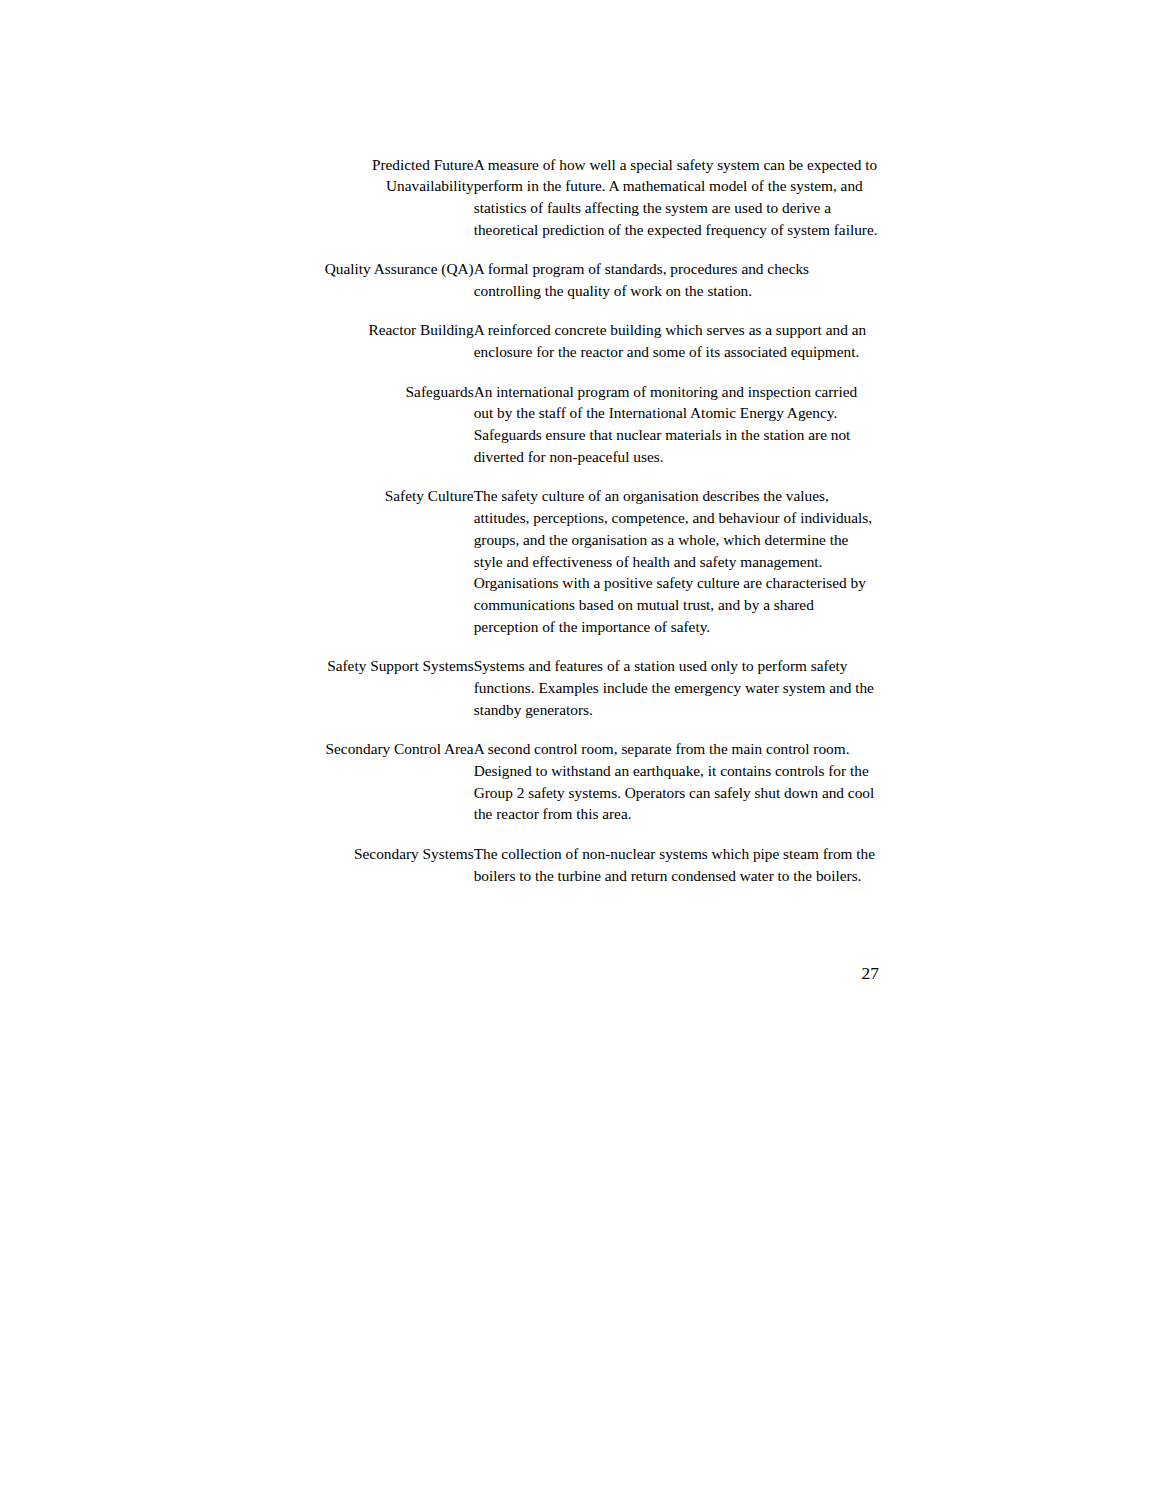| Predicted Future Unavailability | A measure of how well a special safety system can be expected to perform in the future. A mathematical model of the system, and statistics of faults affecting the system are used to derive a theoretical prediction of the expected frequency of system failure. |
| Quality Assurance (QA) | A formal program of standards, procedures and checks controlling the quality of work on the station. |
| Reactor Building | A reinforced concrete building which serves as a support and an enclosure for the reactor and some of its associated equipment. |
| Safeguards | An international program of monitoring and inspection carried out by the staff of the International Atomic Energy Agency. Safeguards ensure that nuclear materials in the station are not diverted for non-peaceful uses. |
| Safety Culture | The safety culture of an organisation describes the values, attitudes, perceptions, competence, and behaviour of individuals, groups, and the organisation as a whole, which determine the style and effectiveness of health and safety management. Organisations with a positive safety culture are characterised by communications based on mutual trust, and by a shared perception of the importance of safety. |
| Safety Support Systems | Systems and features of a station used only to perform safety functions. Examples include the emergency water system and the standby generators. |
| Secondary Control Area | A second control room, separate from the main control room. Designed to withstand an earthquake, it contains controls for the Group 2 safety systems. Operators can safely shut down and cool the reactor from this area. |
| Secondary Systems | The collection of non-nuclear systems which pipe steam from the boilers to the turbine and return condensed water to the boilers. |
27